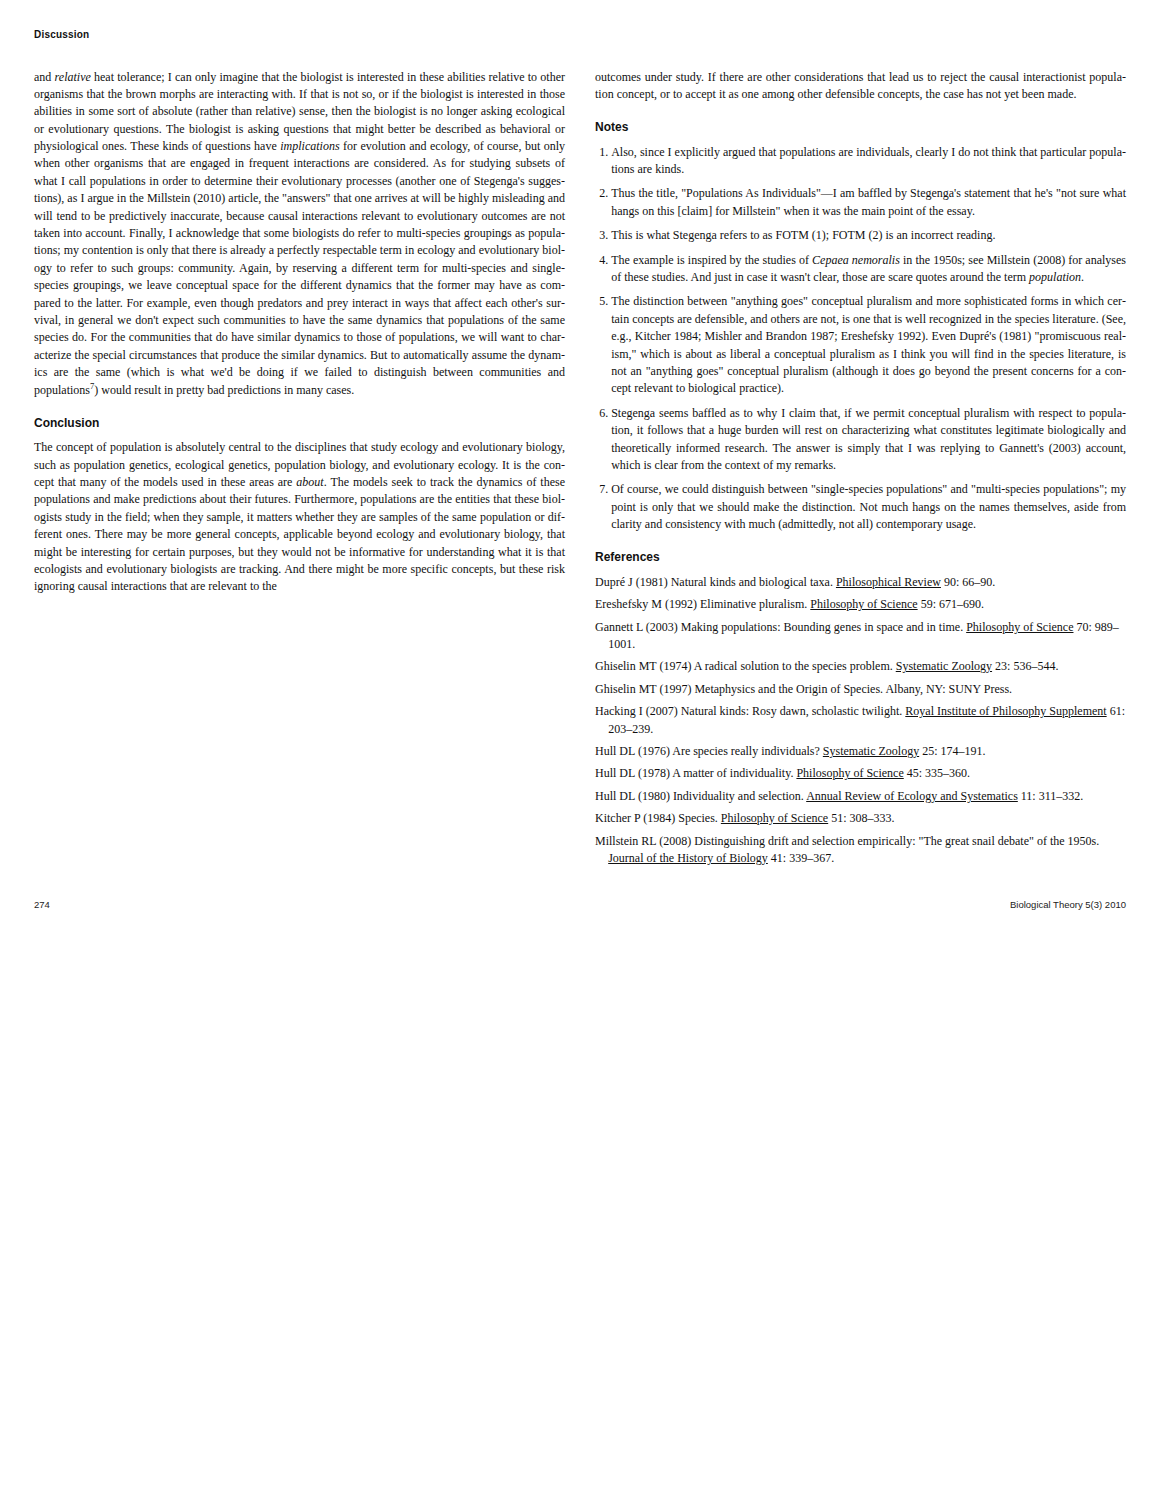Discussion
and relative heat tolerance; I can only imagine that the biologist is interested in these abilities relative to other organisms that the brown morphs are interacting with. If that is not so, or if the biologist is interested in those abilities in some sort of absolute (rather than relative) sense, then the biologist is no longer asking ecological or evolutionary questions. The biologist is asking questions that might better be described as behavioral or physiological ones. These kinds of questions have implications for evolution and ecology, of course, but only when other organisms that are engaged in frequent interactions are considered. As for studying subsets of what I call populations in order to determine their evolutionary processes (another one of Stegenga's suggestions), as I argue in the Millstein (2010) article, the "answers" that one arrives at will be highly misleading and will tend to be predictively inaccurate, because causal interactions relevant to evolutionary outcomes are not taken into account. Finally, I acknowledge that some biologists do refer to multi-species groupings as populations; my contention is only that there is already a perfectly respectable term in ecology and evolutionary biology to refer to such groups: community. Again, by reserving a different term for multi-species and single-species groupings, we leave conceptual space for the different dynamics that the former may have as compared to the latter. For example, even though predators and prey interact in ways that affect each other's survival, in general we don't expect such communities to have the same dynamics that populations of the same species do. For the communities that do have similar dynamics to those of populations, we will want to characterize the special circumstances that produce the similar dynamics. But to automatically assume the dynamics are the same (which is what we'd be doing if we failed to distinguish between communities and populations7) would result in pretty bad predictions in many cases.
Conclusion
The concept of population is absolutely central to the disciplines that study ecology and evolutionary biology, such as population genetics, ecological genetics, population biology, and evolutionary ecology. It is the concept that many of the models used in these areas are about. The models seek to track the dynamics of these populations and make predictions about their futures. Furthermore, populations are the entities that these biologists study in the field; when they sample, it matters whether they are samples of the same population or different ones. There may be more general concepts, applicable beyond ecology and evolutionary biology, that might be interesting for certain purposes, but they would not be informative for understanding what it is that ecologists and evolutionary biologists are tracking. And there might be more specific concepts, but these risk ignoring causal interactions that are relevant to the
outcomes under study. If there are other considerations that lead us to reject the causal interactionist population concept, or to accept it as one among other defensible concepts, the case has not yet been made.
Notes
Also, since I explicitly argued that populations are individuals, clearly I do not think that particular populations are kinds.
Thus the title, "Populations As Individuals"—I am baffled by Stegenga's statement that he's "not sure what hangs on this [claim] for Millstein" when it was the main point of the essay.
This is what Stegenga refers to as FOTM (1); FOTM (2) is an incorrect reading.
The example is inspired by the studies of Cepaea nemoralis in the 1950s; see Millstein (2008) for analyses of these studies. And just in case it wasn't clear, those are scare quotes around the term population.
The distinction between "anything goes" conceptual pluralism and more sophisticated forms in which certain concepts are defensible, and others are not, is one that is well recognized in the species literature. (See, e.g., Kitcher 1984; Mishler and Brandon 1987; Ereshefsky 1992). Even Dupré's (1981) "promiscuous realism," which is about as liberal a conceptual pluralism as I think you will find in the species literature, is not an "anything goes" conceptual pluralism (although it does go beyond the present concerns for a concept relevant to biological practice).
Stegenga seems baffled as to why I claim that, if we permit conceptual pluralism with respect to population, it follows that a huge burden will rest on characterizing what constitutes legitimate biologically and theoretically informed research. The answer is simply that I was replying to Gannett's (2003) account, which is clear from the context of my remarks.
Of course, we could distinguish between "single-species populations" and "multi-species populations"; my point is only that we should make the distinction. Not much hangs on the names themselves, aside from clarity and consistency with much (admittedly, not all) contemporary usage.
References
Dupré J (1981) Natural kinds and biological taxa. Philosophical Review 90: 66–90.
Ereshefsky M (1992) Eliminative pluralism. Philosophy of Science 59: 671–690.
Gannett L (2003) Making populations: Bounding genes in space and in time. Philosophy of Science 70: 989–1001.
Ghiselin MT (1974) A radical solution to the species problem. Systematic Zoology 23: 536–544.
Ghiselin MT (1997) Metaphysics and the Origin of Species. Albany, NY: SUNY Press.
Hacking I (2007) Natural kinds: Rosy dawn, scholastic twilight. Royal Institute of Philosophy Supplement 61: 203–239.
Hull DL (1976) Are species really individuals? Systematic Zoology 25: 174–191.
Hull DL (1978) A matter of individuality. Philosophy of Science 45: 335–360.
Hull DL (1980) Individuality and selection. Annual Review of Ecology and Systematics 11: 311–332.
Kitcher P (1984) Species. Philosophy of Science 51: 308–333.
Millstein RL (2008) Distinguishing drift and selection empirically: "The great snail debate" of the 1950s. Journal of the History of Biology 41: 339–367.
274 Biological Theory 5(3) 2010